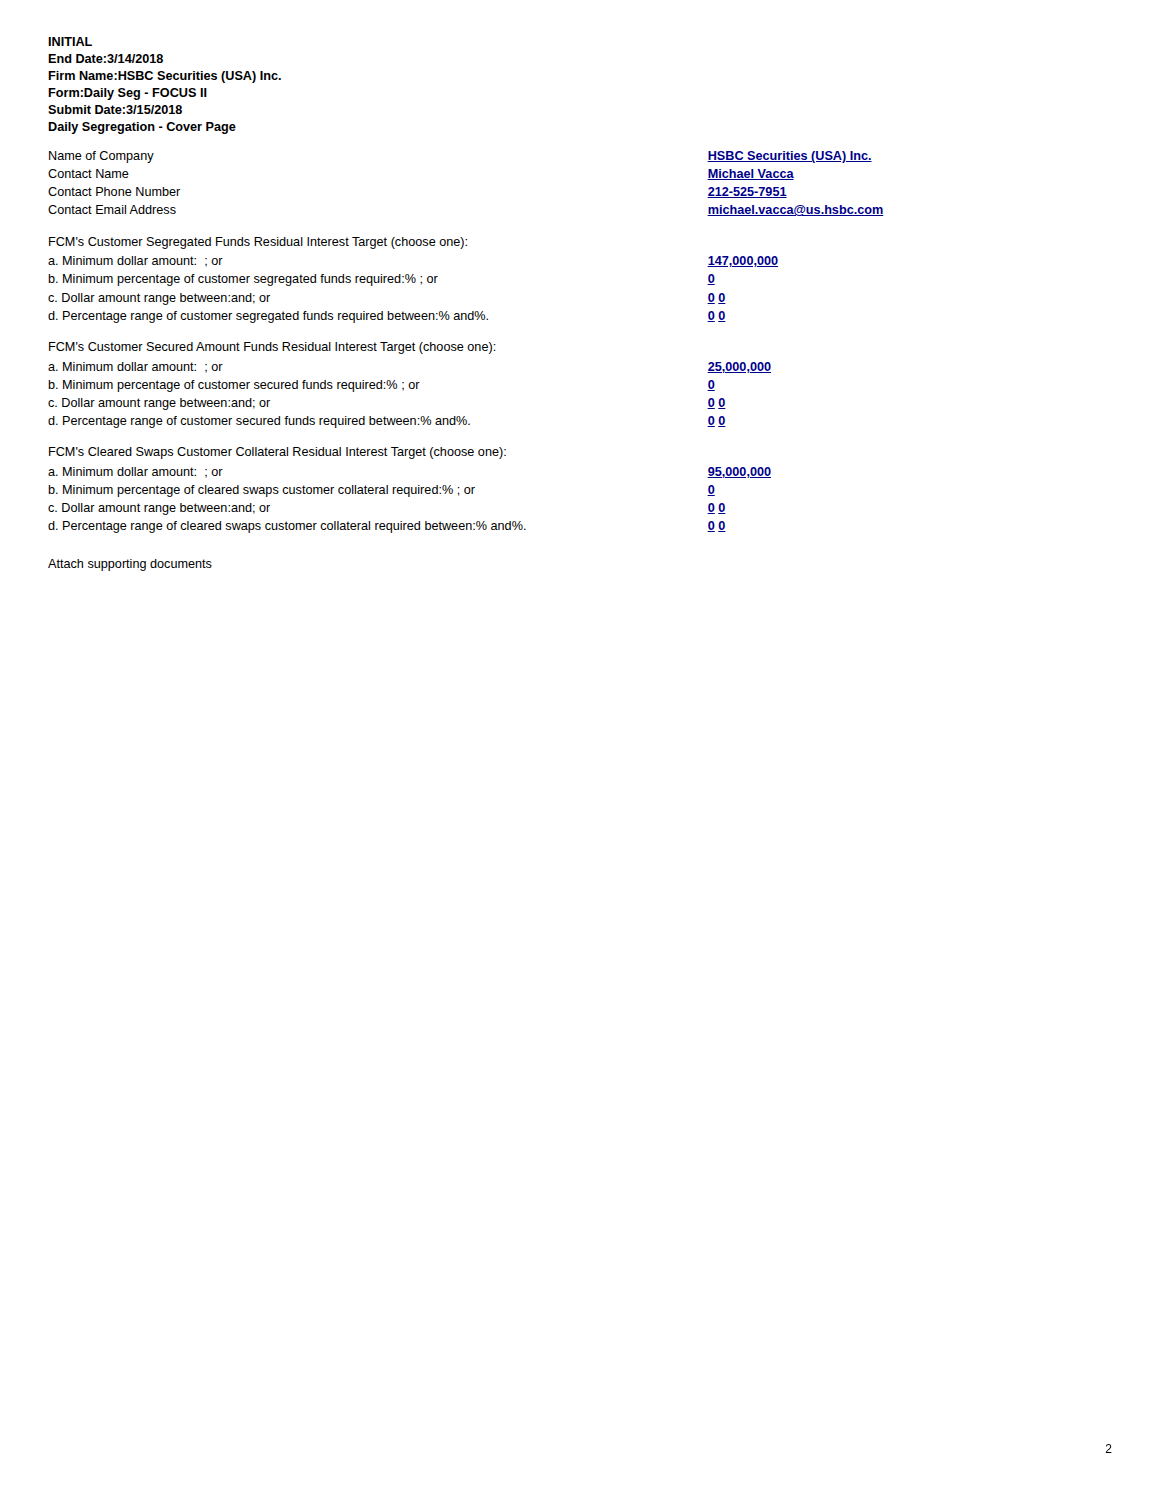INITIAL
End Date:3/14/2018
Firm Name:HSBC Securities (USA) Inc.
Form:Daily Seg - FOCUS II
Submit Date:3/15/2018
Daily Segregation - Cover Page
| Name of Company | HSBC Securities (USA) Inc. |
| Contact Name | Michael Vacca |
| Contact Phone Number | 212-525-7951 |
| Contact Email Address | michael.vacca@us.hsbc.com |
FCM's Customer Segregated Funds Residual Interest Target (choose one):
| a. Minimum dollar amount: ; or | 147,000,000 |
| b. Minimum percentage of customer segregated funds required:% ; or | 0 |
| c. Dollar amount range between:and; or | 0 0 |
| d. Percentage range of customer segregated funds required between:% and%. | 0 0 |
FCM's Customer Secured Amount Funds Residual Interest Target (choose one):
| a. Minimum dollar amount: ; or | 25,000,000 |
| b. Minimum percentage of customer secured funds required:% ; or | 0 |
| c. Dollar amount range between:and; or | 0 0 |
| d. Percentage range of customer secured funds required between:% and%. | 0 0 |
FCM's Cleared Swaps Customer Collateral Residual Interest Target (choose one):
| a. Minimum dollar amount: ; or | 95,000,000 |
| b. Minimum percentage of cleared swaps customer collateral required:% ; or | 0 |
| c. Dollar amount range between:and; or | 0 0 |
| d. Percentage range of cleared swaps customer collateral required between:% and%. | 0 0 |
Attach supporting documents
2